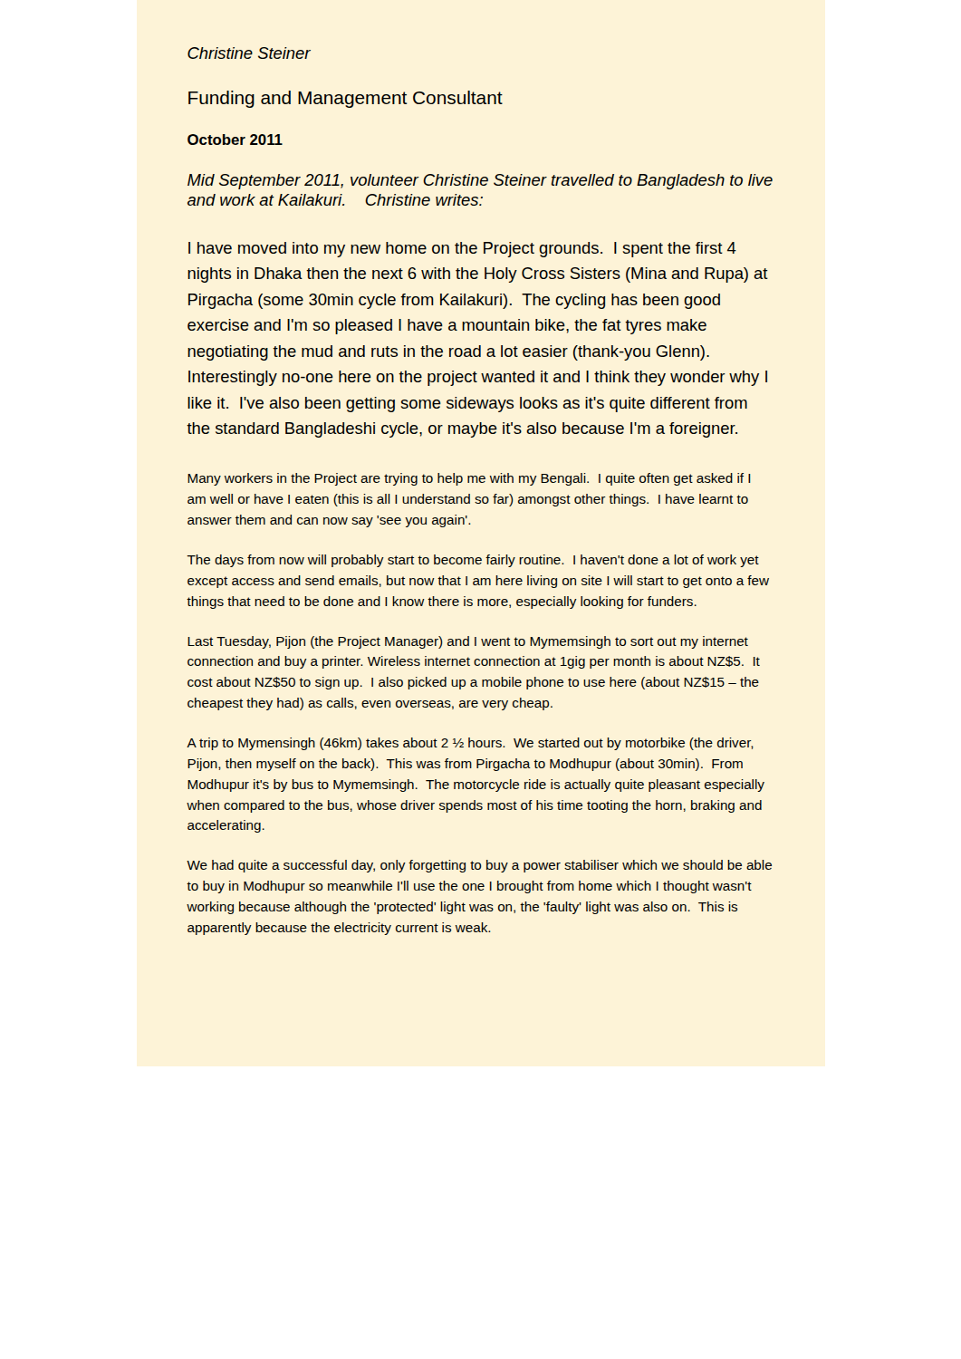Christine Steiner
Funding and Management Consultant
October 2011
Mid September 2011, volunteer Christine Steiner travelled to Bangladesh to live and work at Kailakuri. Christine writes:
I have moved into my new home on the Project grounds. I spent the first 4 nights in Dhaka then the next 6 with the Holy Cross Sisters (Mina and Rupa) at Pirgacha (some 30min cycle from Kailakuri). The cycling has been good exercise and I'm so pleased I have a mountain bike, the fat tyres make negotiating the mud and ruts in the road a lot easier (thank-you Glenn). Interestingly no-one here on the project wanted it and I think they wonder why I like it. I've also been getting some sideways looks as it's quite different from the standard Bangladeshi cycle, or maybe it's also because I'm a foreigner.
Many workers in the Project are trying to help me with my Bengali. I quite often get asked if I am well or have I eaten (this is all I understand so far) amongst other things. I have learnt to answer them and can now say 'see you again'.
The days from now will probably start to become fairly routine. I haven't done a lot of work yet except access and send emails, but now that I am here living on site I will start to get onto a few things that need to be done and I know there is more, especially looking for funders.
Last Tuesday, Pijon (the Project Manager) and I went to Mymemsingh to sort out my internet connection and buy a printer. Wireless internet connection at 1gig per month is about NZ$5. It cost about NZ$50 to sign up. I also picked up a mobile phone to use here (about NZ$15 – the cheapest they had) as calls, even overseas, are very cheap.
A trip to Mymensingh (46km) takes about 2 ½ hours. We started out by motorbike (the driver, Pijon, then myself on the back). This was from Pirgacha to Modhupur (about 30min). From Modhupur it's by bus to Mymemsingh. The motorcycle ride is actually quite pleasant especially when compared to the bus, whose driver spends most of his time tooting the horn, braking and accelerating.
We had quite a successful day, only forgetting to buy a power stabiliser which we should be able to buy in Modhupur so meanwhile I'll use the one I brought from home which I thought wasn't working because although the 'protected' light was on, the 'faulty' light was also on. This is apparently because the electricity current is weak.